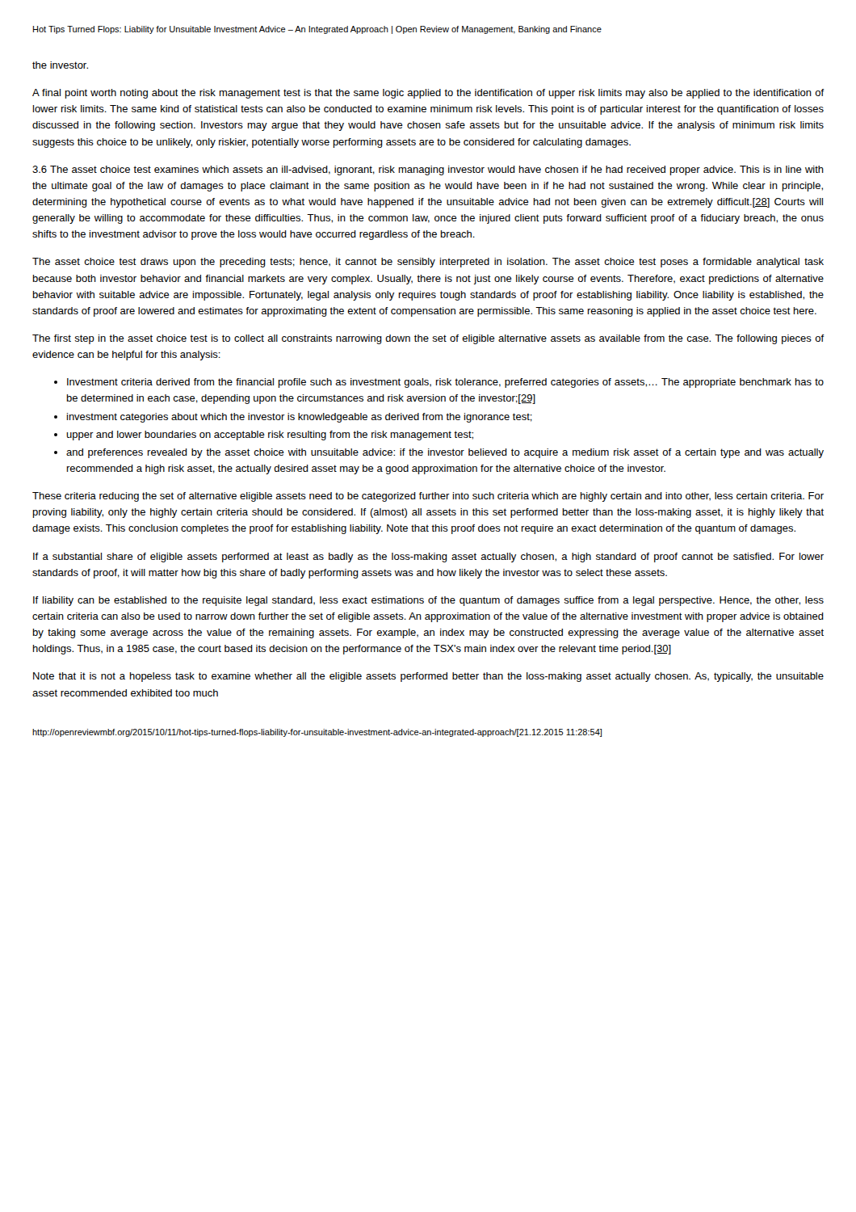Hot Tips Turned Flops: Liability for Unsuitable Investment Advice – An Integrated Approach | Open Review of Management, Banking and Finance
the investor.
A final point worth noting about the risk management test is that the same logic applied to the identification of upper risk limits may also be applied to the identification of lower risk limits. The same kind of statistical tests can also be conducted to examine minimum risk levels. This point is of particular interest for the quantification of losses discussed in the following section. Investors may argue that they would have chosen safe assets but for the unsuitable advice. If the analysis of minimum risk limits suggests this choice to be unlikely, only riskier, potentially worse performing assets are to be considered for calculating damages.
3.6 The asset choice test examines which assets an ill-advised, ignorant, risk managing investor would have chosen if he had received proper advice. This is in line with the ultimate goal of the law of damages to place claimant in the same position as he would have been in if he had not sustained the wrong. While clear in principle, determining the hypothetical course of events as to what would have happened if the unsuitable advice had not been given can be extremely difficult.[28] Courts will generally be willing to accommodate for these difficulties. Thus, in the common law, once the injured client puts forward sufficient proof of a fiduciary breach, the onus shifts to the investment advisor to prove the loss would have occurred regardless of the breach.
The asset choice test draws upon the preceding tests; hence, it cannot be sensibly interpreted in isolation. The asset choice test poses a formidable analytical task because both investor behavior and financial markets are very complex. Usually, there is not just one likely course of events. Therefore, exact predictions of alternative behavior with suitable advice are impossible. Fortunately, legal analysis only requires tough standards of proof for establishing liability. Once liability is established, the standards of proof are lowered and estimates for approximating the extent of compensation are permissible. This same reasoning is applied in the asset choice test here.
The first step in the asset choice test is to collect all constraints narrowing down the set of eligible alternative assets as available from the case. The following pieces of evidence can be helpful for this analysis:
Investment criteria derived from the financial profile such as investment goals, risk tolerance, preferred categories of assets,… The appropriate benchmark has to be determined in each case, depending upon the circumstances and risk aversion of the investor;[29]
investment categories about which the investor is knowledgeable as derived from the ignorance test;
upper and lower boundaries on acceptable risk resulting from the risk management test;
and preferences revealed by the asset choice with unsuitable advice: if the investor believed to acquire a medium risk asset of a certain type and was actually recommended a high risk asset, the actually desired asset may be a good approximation for the alternative choice of the investor.
These criteria reducing the set of alternative eligible assets need to be categorized further into such criteria which are highly certain and into other, less certain criteria. For proving liability, only the highly certain criteria should be considered. If (almost) all assets in this set performed better than the loss-making asset, it is highly likely that damage exists. This conclusion completes the proof for establishing liability. Note that this proof does not require an exact determination of the quantum of damages.
If a substantial share of eligible assets performed at least as badly as the loss-making asset actually chosen, a high standard of proof cannot be satisfied. For lower standards of proof, it will matter how big this share of badly performing assets was and how likely the investor was to select these assets.
If liability can be established to the requisite legal standard, less exact estimations of the quantum of damages suffice from a legal perspective. Hence, the other, less certain criteria can also be used to narrow down further the set of eligible assets. An approximation of the value of the alternative investment with proper advice is obtained by taking some average across the value of the remaining assets. For example, an index may be constructed expressing the average value of the alternative asset holdings. Thus, in a 1985 case, the court based its decision on the performance of the TSX's main index over the relevant time period.[30]
Note that it is not a hopeless task to examine whether all the eligible assets performed better than the loss-making asset actually chosen. As, typically, the unsuitable asset recommended exhibited too much
http://openreviewmbf.org/2015/10/11/hot-tips-turned-flops-liability-for-unsuitable-investment-advice-an-integrated-approach/[21.12.2015 11:28:54]